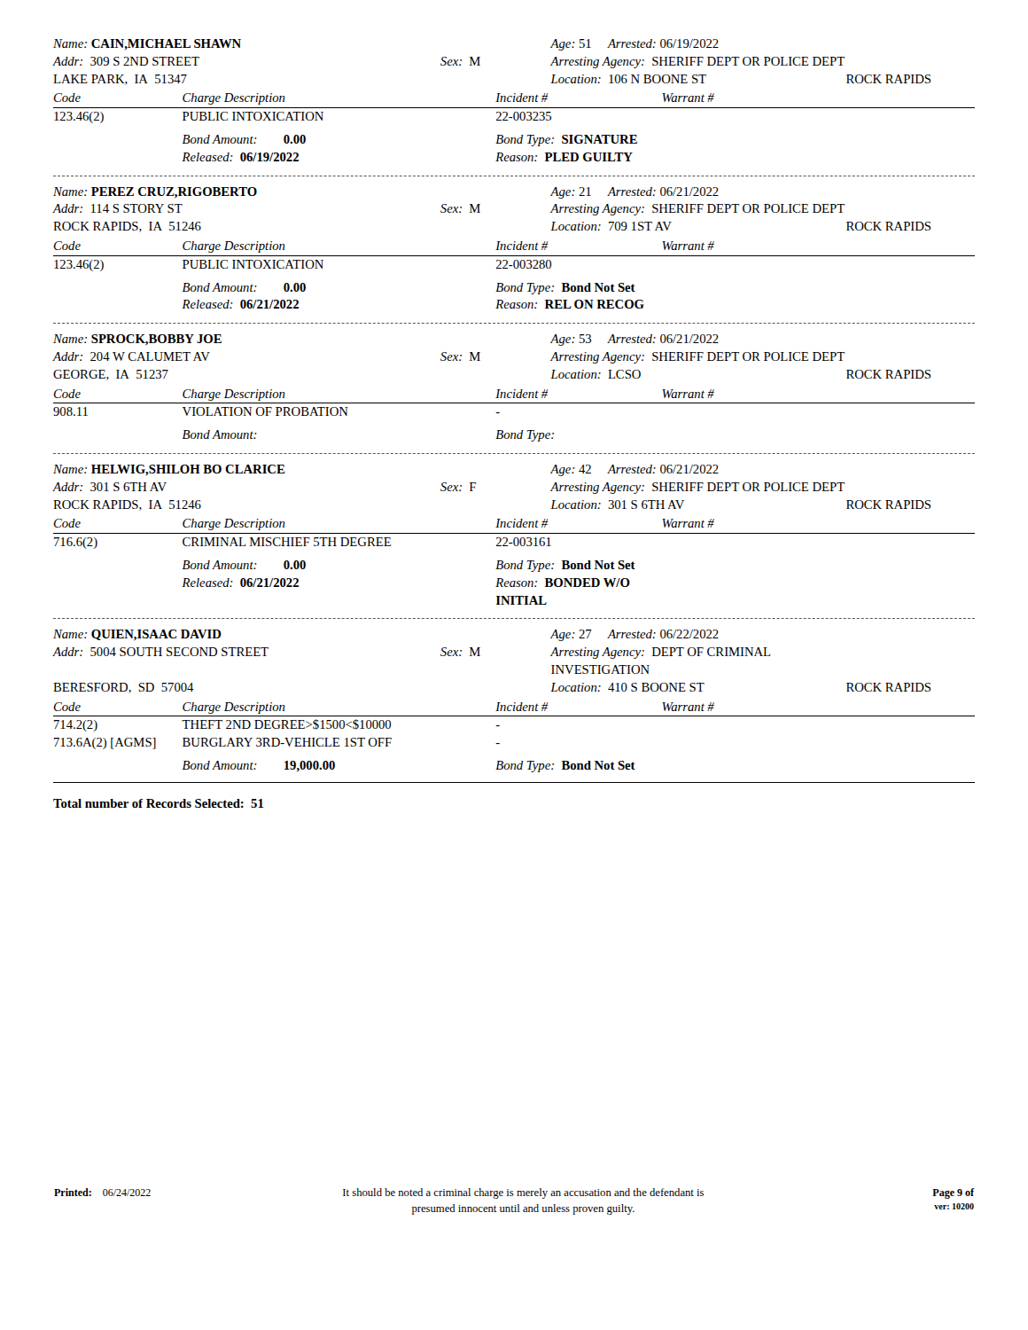| Name: CAIN,MICHAEL SHAWN | | Age: 51 Arrested: 06/19/2022 | |
| Addr: 309 S 2ND STREET | Sex: M | Arresting Agency: SHERIFF DEPT OR POLICE DEPT | |
| LAKE PARK, IA 51347 | | Location: 106 N BOONE ST | ROCK RAPIDS |
| Code | Charge Description | Incident # | Warrant # |
| 123.46(2) | PUBLIC INTOXICATION | 22-003235 | |
| | Bond Amount: 0.00 | Bond Type: SIGNATURE | |
| | Released: 06/19/2022 | Reason: PLED GUILTY | |
| Name: PEREZ CRUZ,RIGOBERTO | | Age: 21 Arrested: 06/21/2022 | |
| Addr: 114 S STORY ST | Sex: M | Arresting Agency: SHERIFF DEPT OR POLICE DEPT | |
| ROCK RAPIDS, IA 51246 | | Location: 709 1ST AV | ROCK RAPIDS |
| Code | Charge Description | Incident # | Warrant # |
| 123.46(2) | PUBLIC INTOXICATION | 22-003280 | |
| | Bond Amount: 0.00 | Bond Type: Bond Not Set | |
| | Released: 06/21/2022 | Reason: REL ON RECOG | |
| Name: SPROCK,BOBBY JOE | | Age: 53 Arrested: 06/21/2022 | |
| Addr: 204 W CALUMET AV | Sex: M | Arresting Agency: SHERIFF DEPT OR POLICE DEPT | |
| GEORGE, IA 51237 | | Location: LCSO | ROCK RAPIDS |
| Code | Charge Description | Incident # | Warrant # |
| 908.11 | VIOLATION OF PROBATION | - | |
| | Bond Amount: | Bond Type: | |
| Name: HELWIG,SHILOH BO CLARICE | | Age: 42 Arrested: 06/21/2022 | |
| Addr: 301 S 6TH AV | Sex: F | Arresting Agency: SHERIFF DEPT OR POLICE DEPT | |
| ROCK RAPIDS, IA 51246 | | Location: 301 S 6TH AV | ROCK RAPIDS |
| Code | Charge Description | Incident # | Warrant # |
| 716.6(2) | CRIMINAL MISCHIEF 5TH DEGREE | 22-003161 | |
| | Bond Amount: 0.00 | Bond Type: Bond Not Set | |
| | Released: 06/21/2022 | Reason: BONDED W/O INITIAL | |
| Name: QUIEN,ISAAC DAVID | | Age: 27 Arrested: 06/22/2022 | |
| Addr: 5004 SOUTH SECOND STREET | Sex: M | Arresting Agency: DEPT OF CRIMINAL INVESTIGATION | |
| BERESFORD, SD 57004 | | Location: 410 S BOONE ST | ROCK RAPIDS |
| Code | Charge Description | Incident # | Warrant # |
| 714.2(2) | THEFT 2ND DEGREE>$1500<$10000 | - | |
| 713.6A(2) [AGMS] | BURGLARY 3RD-VEHICLE 1ST OFF | - | |
| | Bond Amount: 19,000.00 | Bond Type: Bond Not Set | |
Total number of Records Selected: 51
| Printed: 06/24/2022 | It should be noted a criminal charge is merely an accusation and the defendant is presumed innocent until and unless proven guilty. | Page 9 of ver: 10200 |